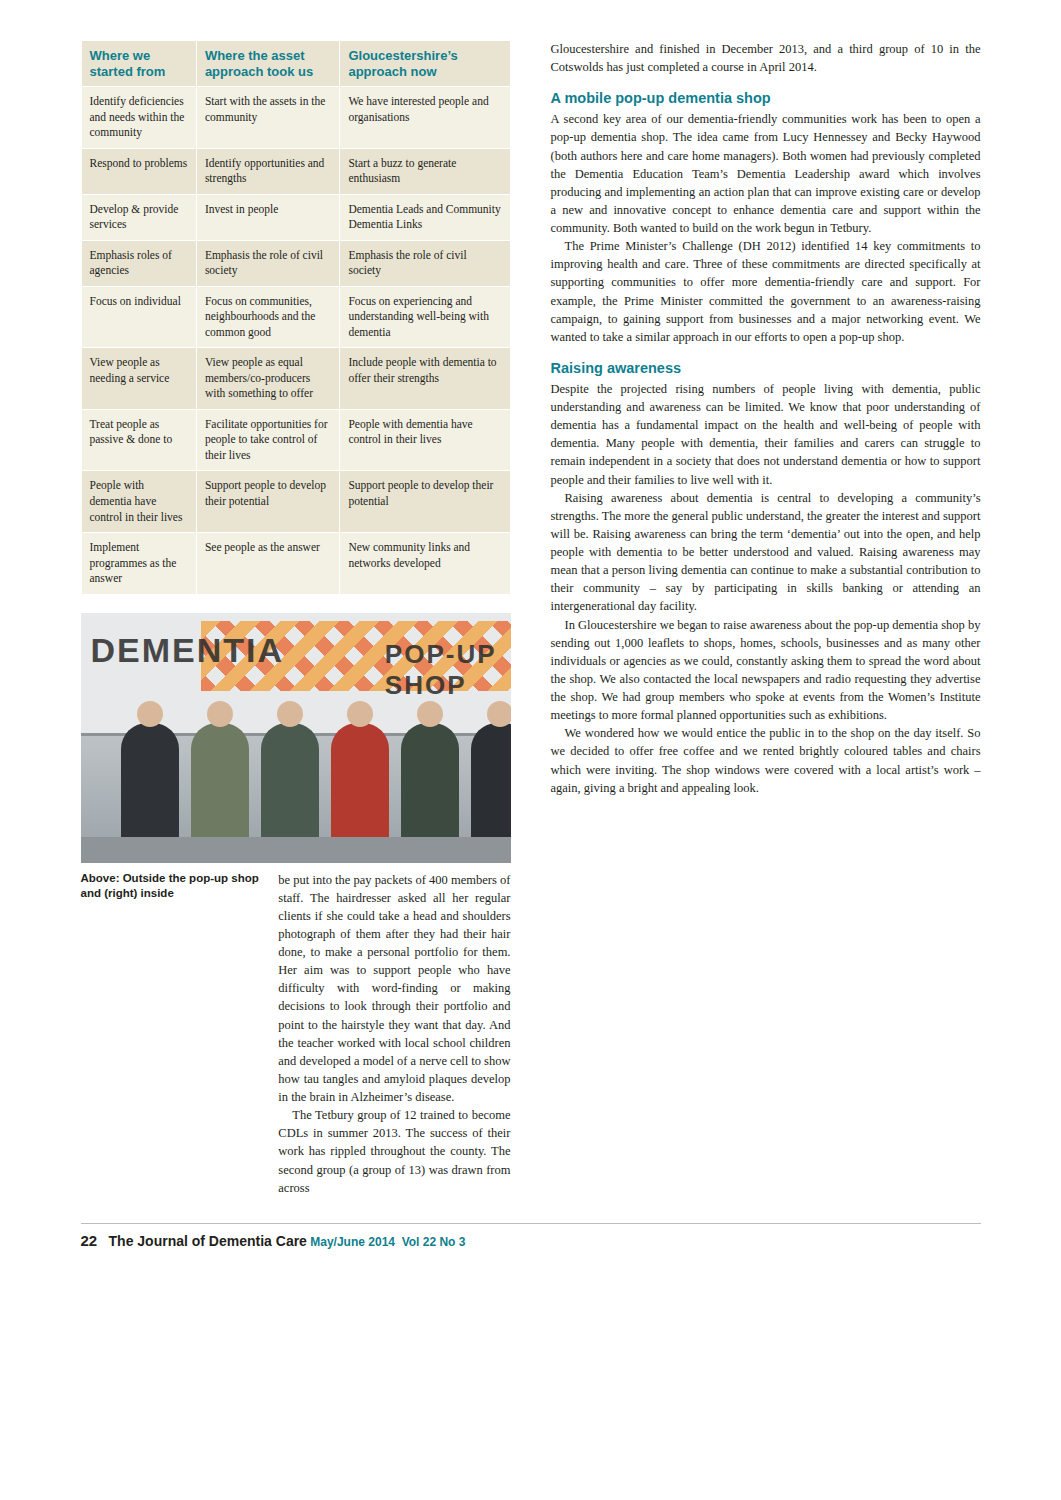| Where we started from | Where the asset approach took us | Gloucestershire’s approach now |
| --- | --- | --- |
| Identify deficiencies and needs within the community | Start with the assets in the community | We have interested people and organisations |
| Respond to problems | Identify opportunities and strengths | Start a buzz to generate enthusiasm |
| Develop & provide services | Invest in people | Dementia Leads and Community Dementia Links |
| Emphasis roles of agencies | Emphasis the role of civil society | Emphasis the role of civil society |
| Focus on individual | Focus on communities, neighbourhoods and the common good | Focus on experiencing and understanding well-being with dementia |
| View people as needing a service | View people as equal members/co-producers with something to offer | Include people with dementia to offer their strengths |
| Treat people as passive & done to | Facilitate opportunities for people to take control of their lives | People with dementia have control in their lives |
| People with dementia have control in their lives | Support people to develop their potential | Support people to develop their potential |
| Implement programmes as the answer | See people as the answer | New community links and networks developed |
DEMENTIA
POP-UP
SHOP
Above: Outside the pop-up shop and (right) inside
be put into the pay packets of 400 members of staff. The hairdresser asked all her regular clients if she could take a head and shoulders photograph of them after they had their hair done, to make a personal portfolio for them. Her aim was to support people who have difficulty with word-finding or making decisions to look through their portfolio and point to the hairstyle they want that day. And the teacher worked with local school children and developed a model of a nerve cell to show how tau tangles and amyloid plaques develop in the brain in Alzheimer’s disease.
The Tetbury group of 12 trained to become CDLs in summer 2013. The success of their work has rippled throughout the county. The second group (a group of 13) was drawn from across
Gloucestershire and finished in December 2013, and a third group of 10 in the Cotswolds has just completed a course in April 2014.
A mobile pop-up dementia shop
A second key area of our dementia-friendly communities work has been to open a pop-up dementia shop. The idea came from Lucy Hennessey and Becky Haywood (both authors here and care home managers). Both women had previously completed the Dementia Education Team’s Dementia Leadership award which involves producing and implementing an action plan that can improve existing care or develop a new and innovative concept to enhance dementia care and support within the community. Both wanted to build on the work begun in Tetbury.
The Prime Minister’s Challenge (DH 2012) identified 14 key commitments to improving health and care. Three of these commitments are directed specifically at supporting communities to offer more dementia-friendly care and support. For example, the Prime Minister committed the government to an awareness-raising campaign, to gaining support from businesses and a major networking event. We wanted to take a similar approach in our efforts to open a pop-up shop.
Raising awareness
Despite the projected rising numbers of people living with dementia, public understanding and awareness can be limited. We know that poor understanding of dementia has a fundamental impact on the health and well-being of people with dementia. Many people with dementia, their families and carers can struggle to remain independent in a society that does not understand dementia or how to support people and their families to live well with it.
Raising awareness about dementia is central to developing a community’s strengths. The more the general public understand, the greater the interest and support will be. Raising awareness can bring the term ‘dementia’ out into the open, and help people with dementia to be better understood and valued. Raising awareness may mean that a person living dementia can continue to make a substantial contribution to their community – say by participating in skills banking or attending an intergenerational day facility.
In Gloucestershire we began to raise awareness about the pop-up dementia shop by sending out 1,000 leaflets to shops, homes, schools, businesses and as many other individuals or agencies as we could, constantly asking them to spread the word about the shop. We also contacted the local newspapers and radio requesting they advertise the shop. We had group members who spoke at events from the Women’s Institute meetings to more formal planned opportunities such as exhibitions.
We wondered how we would entice the public in to the shop on the day itself. So we decided to offer free coffee and we rented brightly coloured tables and chairs which were inviting. The shop windows were covered with a local artist’s work – again, giving a bright and appealing look.
22 The Journal of Dementia Care May/June 2014 Vol 22 No 3